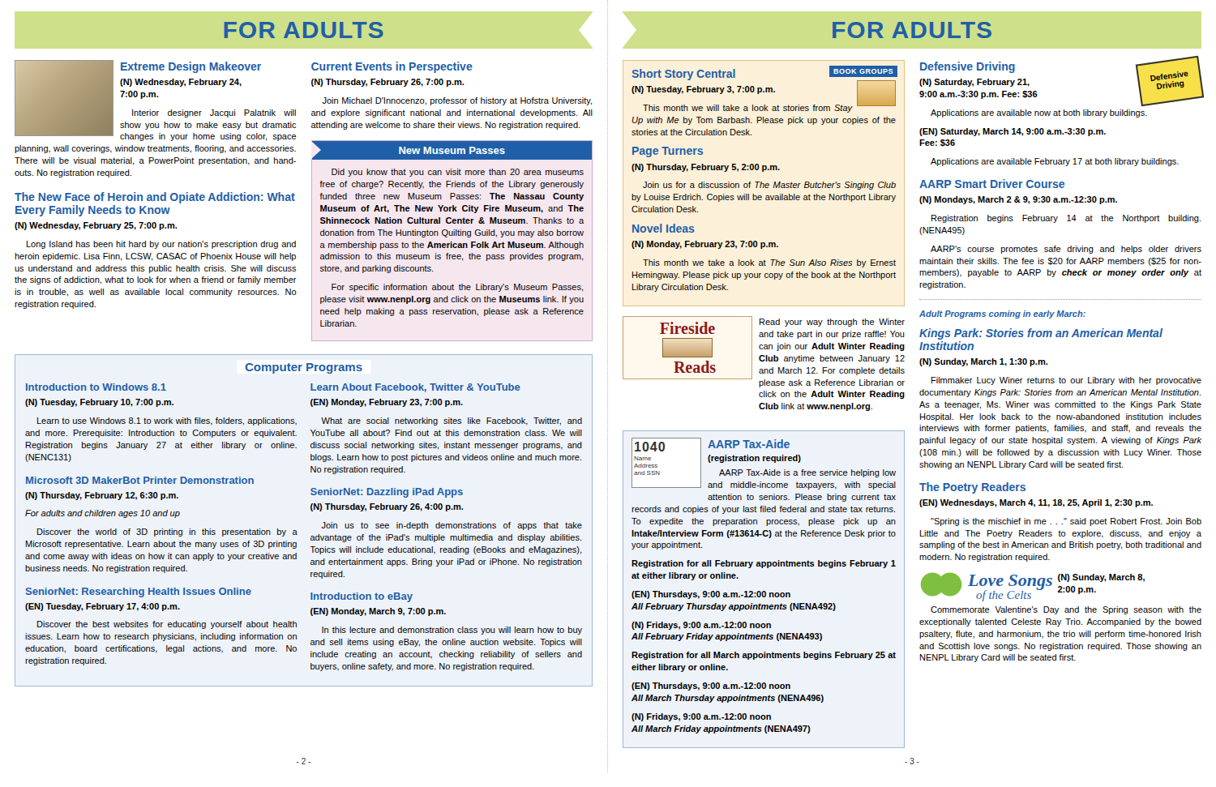FOR ADULTS
Extreme Design Makeover
(N) Wednesday, February 24,
7:00 p.m.
Interior designer Jacqui Palatnik will show you how to make easy but dramatic changes in your home using color, space planning, wall coverings, window treatments, flooring, and accessories. There will be visual material, a PowerPoint presentation, and hand-outs. No registration required.
The New Face of Heroin and Opiate Addiction: What Every Family Needs to Know
(N) Wednesday, February 25, 7:00 p.m.
Long Island has been hit hard by our nation's prescription drug and heroin epidemic. Lisa Finn, LCSW, CASAC of Phoenix House will help us understand and address this public health crisis. She will discuss the signs of addiction, what to look for when a friend or family member is in trouble, as well as available local community resources. No registration required.
Current Events in Perspective
(N) Thursday, February 26, 7:00 p.m.
Join Michael D'Innocenzo, professor of history at Hofstra University, and explore significant national and international developments. All attending are welcome to share their views. No registration required.
New Museum Passes
Did you know that you can visit more than 20 area museums free of charge? Recently, the Friends of the Library generously funded three new Museum Passes: The Nassau County Museum of Art, The New York City Fire Museum, and The Shinnecock Nation Cultural Center & Museum. Thanks to a donation from The Huntington Quilting Guild, you may also borrow a membership pass to the American Folk Art Museum. Although admission to this museum is free, the pass provides program, store, and parking discounts.
For specific information about the Library's Museum Passes, please visit www.nenpl.org and click on the Museums link. If you need help making a pass reservation, please ask a Reference Librarian.
Computer Programs
Introduction to Windows 8.1
(N) Tuesday, February 10, 7:00 p.m.
Learn to use Windows 8.1 to work with files, folders, applications, and more. Prerequisite: Introduction to Computers or equivalent. Registration begins January 27 at either library or online. (NENC131)
Microsoft 3D MakerBot Printer Demonstration
(N) Thursday, February 12, 6:30 p.m.
For adults and children ages 10 and up
Discover the world of 3D printing in this presentation by a Microsoft representative. Learn about the many uses of 3D printing and come away with ideas on how it can apply to your creative and business needs. No registration required.
SeniorNet: Researching Health Issues Online
(EN) Tuesday, February 17, 4:00 p.m.
Discover the best websites for educating yourself about health issues. Learn how to research physicians, including information on education, board certifications, legal actions, and more. No registration required.
Learn About Facebook, Twitter & YouTube
(EN) Monday, February 23, 7:00 p.m.
What are social networking sites like Facebook, Twitter, and YouTube all about? Find out at this demonstration class. We will discuss social networking sites, instant messenger programs, and blogs. Learn how to post pictures and videos online and much more. No registration required.
SeniorNet: Dazzling iPad Apps
(N) Thursday, February 26, 4:00 p.m.
Join us to see in-depth demonstrations of apps that take advantage of the iPad's multiple multimedia and display abilities. Topics will include educational, reading (eBooks and eMagazines), and entertainment apps. Bring your iPad or iPhone. No registration required.
Introduction to eBay
(EN) Monday, March 9, 7:00 p.m.
In this lecture and demonstration class you will learn how to buy and sell items using eBay, the online auction website. Topics will include creating an account, checking reliability of sellers and buyers, online safety, and more. No registration required.
- 2 -
FOR ADULTS
BOOK GROUPS
Short Story Central
(N) Tuesday, February 3, 7:00 p.m.
This month we will take a look at stories from Stay Up with Me by Tom Barbash. Please pick up your copies of the stories at the Circulation Desk.
Page Turners
(N) Thursday, February 5, 2:00 p.m.
Join us for a discussion of The Master Butcher's Singing Club by Louise Erdrich. Copies will be available at the Northport Library Circulation Desk.
Novel Ideas
(N) Monday, February 23, 7:00 p.m.
This month we take a look at The Sun Also Rises by Ernest Hemingway. Please pick up your copy of the book at the Northport Library Circulation Desk.
Fireside
Reads
Read your way through the Winter and take part in our prize raffle! You can join our Adult Winter Reading Club anytime between January 12 and March 12. For complete details please ask a Reference Librarian or click on the Adult Winter Reading Club link at www.nenpl.org.
1040
Name
Address
and SSN
AARP Tax-Aide
(registration required)
AARP Tax-Aide is a free service helping low and middle-income taxpayers, with special attention to seniors. Please bring current tax records and copies of your last filed federal and state tax returns. To expedite the preparation process, please pick up an Intake/Interview Form (#13614-C) at the Reference Desk prior to your appointment.
Registration for all February appointments begins February 1 at either library or online.
(EN) Thursdays, 9:00 a.m.-12:00 noon
All February Thursday appointments (NENA492)
(N) Fridays, 9:00 a.m.-12:00 noon
All February Friday appointments (NENA493)
Registration for all March appointments begins February 25 at either library or online.
(EN) Thursdays, 9:00 a.m.-12:00 noon
All March Thursday appointments (NENA496)
(N) Fridays, 9:00 a.m.-12:00 noon
All March Friday appointments (NENA497)
Defensive
Driving
Defensive Driving
(N) Saturday, February 21,
9:00 a.m.-3:30 p.m. Fee: $36
Applications are available now at both library buildings.
(EN) Saturday, March 14, 9:00 a.m.-3:30 p.m.
Fee: $36
Applications are available February 17 at both library buildings.
AARP Smart Driver Course
(N) Mondays, March 2 & 9, 9:30 a.m.-12:30 p.m.
Registration begins February 14 at the Northport building. (NENA495)
AARP's course promotes safe driving and helps older drivers maintain their skills. The fee is $20 for AARP members ($25 for non-members), payable to AARP by check or money order only at registration.
Adult Programs coming in early March:
Kings Park: Stories from an American Mental Institution
(N) Sunday, March 1, 1:30 p.m.
Filmmaker Lucy Winer returns to our Library with her provocative documentary Kings Park: Stories from an American Mental Institution. As a teenager, Ms. Winer was committed to the Kings Park State Hospital. Her look back to the now-abandoned institution includes interviews with former patients, families, and staff, and reveals the painful legacy of our state hospital system. A viewing of Kings Park (108 min.) will be followed by a discussion with Lucy Winer. Those showing an NENPL Library Card will be seated first.
The Poetry Readers
(EN) Wednesdays, March 4, 11, 18, 25, April 1, 2:30 p.m.
"Spring is the mischief in me . . ." said poet Robert Frost. Join Bob Little and The Poetry Readers to explore, discuss, and enjoy a sampling of the best in American and British poetry, both traditional and modern. No registration required.
Love Songs
of the Celts
(N) Sunday, March 8,
2:00 p.m.
Commemorate Valentine's Day and the Spring season with the exceptionally talented Celeste Ray Trio. Accompanied by the bowed psaltery, flute, and harmonium, the trio will perform time-honored Irish and Scottish love songs. No registration required. Those showing an NENPL Library Card will be seated first.
- 3 -